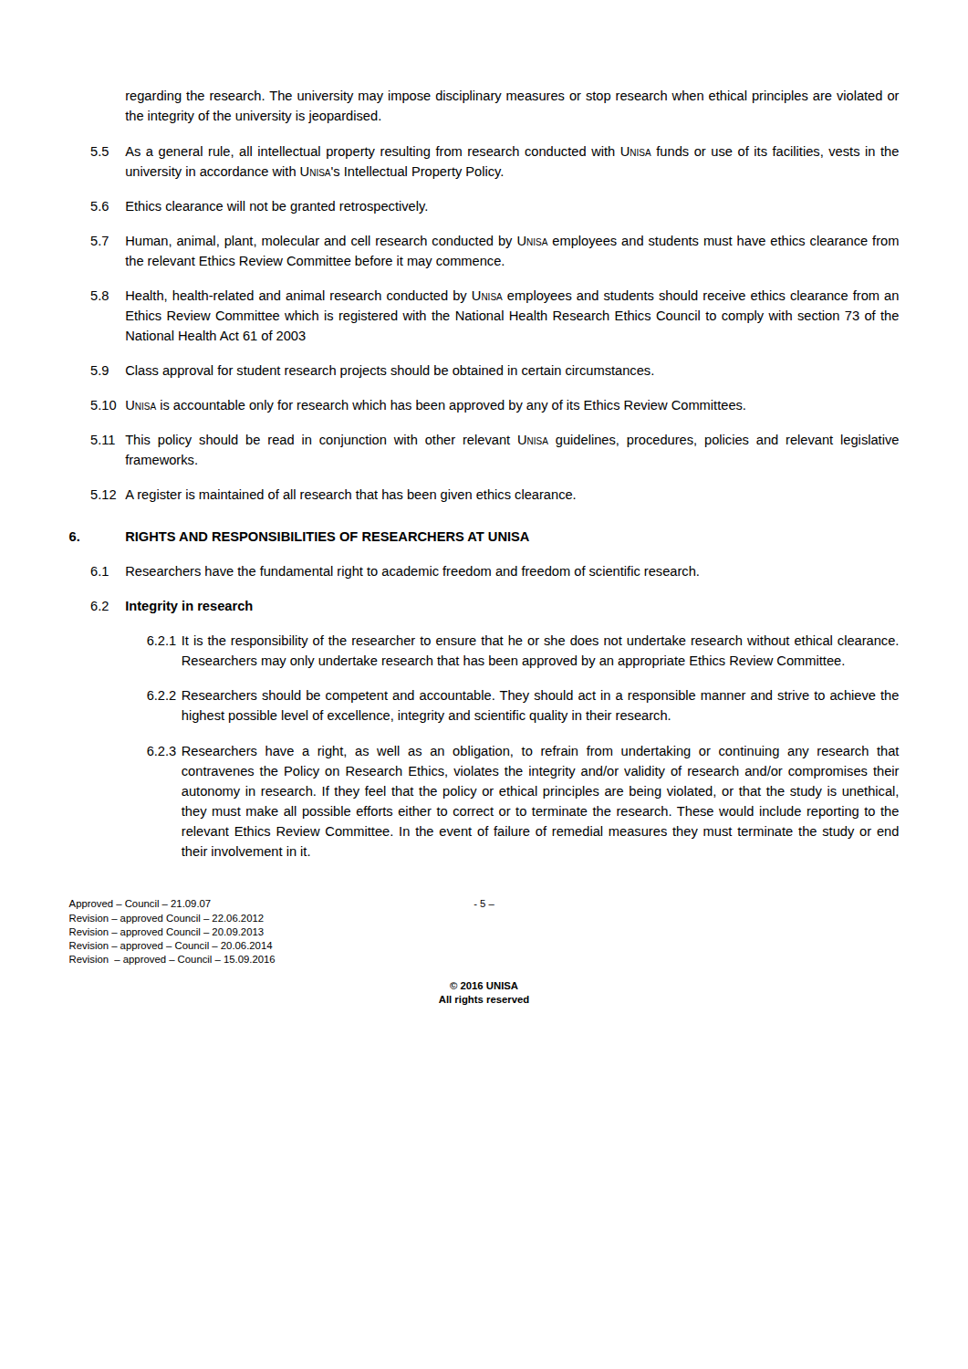regarding the research. The university may impose disciplinary measures or stop research when ethical principles are violated or the integrity of the university is jeopardised.
5.5
As a general rule, all intellectual property resulting from research conducted with Unisa funds or use of its facilities, vests in the university in accordance with Unisa's Intellectual Property Policy.
5.6
Ethics clearance will not be granted retrospectively.
5.7
Human, animal, plant, molecular and cell research conducted by Unisa employees and students must have ethics clearance from the relevant Ethics Review Committee before it may commence.
5.8
Health, health-related and animal research conducted by Unisa employees and students should receive ethics clearance from an Ethics Review Committee which is registered with the National Health Research Ethics Council to comply with section 73 of the National Health Act 61 of 2003
5.9
Class approval for student research projects should be obtained in certain circumstances.
5.10
Unisa is accountable only for research which has been approved by any of its Ethics Review Committees.
5.11
This policy should be read in conjunction with other relevant Unisa guidelines, procedures, policies and relevant legislative frameworks.
5.12
A register is maintained of all research that has been given ethics clearance.
6. RIGHTS AND RESPONSIBILITIES OF RESEARCHERS AT UNISA
6.1
Researchers have the fundamental right to academic freedom and freedom of scientific research.
6.2
Integrity in research
6.2.1
It is the responsibility of the researcher to ensure that he or she does not undertake research without ethical clearance. Researchers may only undertake research that has been approved by an appropriate Ethics Review Committee.
6.2.2
Researchers should be competent and accountable. They should act in a responsible manner and strive to achieve the highest possible level of excellence, integrity and scientific quality in their research.
6.2.3
Researchers have a right, as well as an obligation, to refrain from undertaking or continuing any research that contravenes the Policy on Research Ethics, violates the integrity and/or validity of research and/or compromises their autonomy in research. If they feel that the policy or ethical principles are being violated, or that the study is unethical, they must make all possible efforts either to correct or to terminate the research. These would include reporting to the relevant Ethics Review Committee. In the event of failure of remedial measures they must terminate the study or end their involvement in it.
Approved – Council – 21.09.07
Revision – approved Council – 22.06.2012
Revision – approved Council – 20.09.2013
Revision – approved – Council – 20.06.2014
Revision – approved – Council – 15.09.2016
- 5 –
© 2016 UNISA
All rights reserved